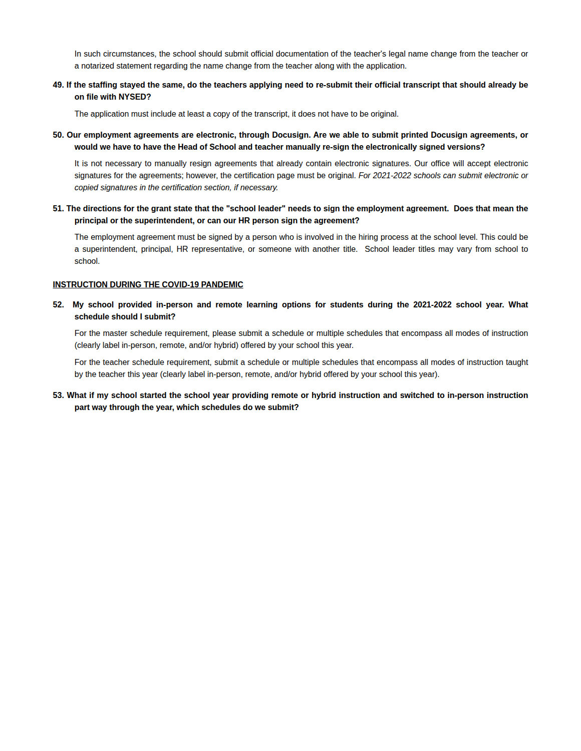In such circumstances, the school should submit official documentation of the teacher's legal name change from the teacher or a notarized statement regarding the name change from the teacher along with the application.
49. If the staffing stayed the same, do the teachers applying need to re-submit their official transcript that should already be on file with NYSED?
The application must include at least a copy of the transcript, it does not have to be original.
50. Our employment agreements are electronic, through Docusign. Are we able to submit printed Docusign agreements, or would we have to have the Head of School and teacher manually re-sign the electronically signed versions?
It is not necessary to manually resign agreements that already contain electronic signatures. Our office will accept electronic signatures for the agreements; however, the certification page must be original. For 2021-2022 schools can submit electronic or copied signatures in the certification section, if necessary.
51. The directions for the grant state that the "school leader" needs to sign the employment agreement. Does that mean the principal or the superintendent, or can our HR person sign the agreement?
The employment agreement must be signed by a person who is involved in the hiring process at the school level. This could be a superintendent, principal, HR representative, or someone with another title. School leader titles may vary from school to school.
INSTRUCTION DURING THE COVID-19 PANDEMIC
52. My school provided in-person and remote learning options for students during the 2021-2022 school year. What schedule should I submit?
For the master schedule requirement, please submit a schedule or multiple schedules that encompass all modes of instruction (clearly label in-person, remote, and/or hybrid) offered by your school this year.
For the teacher schedule requirement, submit a schedule or multiple schedules that encompass all modes of instruction taught by the teacher this year (clearly label in-person, remote, and/or hybrid offered by your school this year).
53. What if my school started the school year providing remote or hybrid instruction and switched to in-person instruction part way through the year, which schedules do we submit?